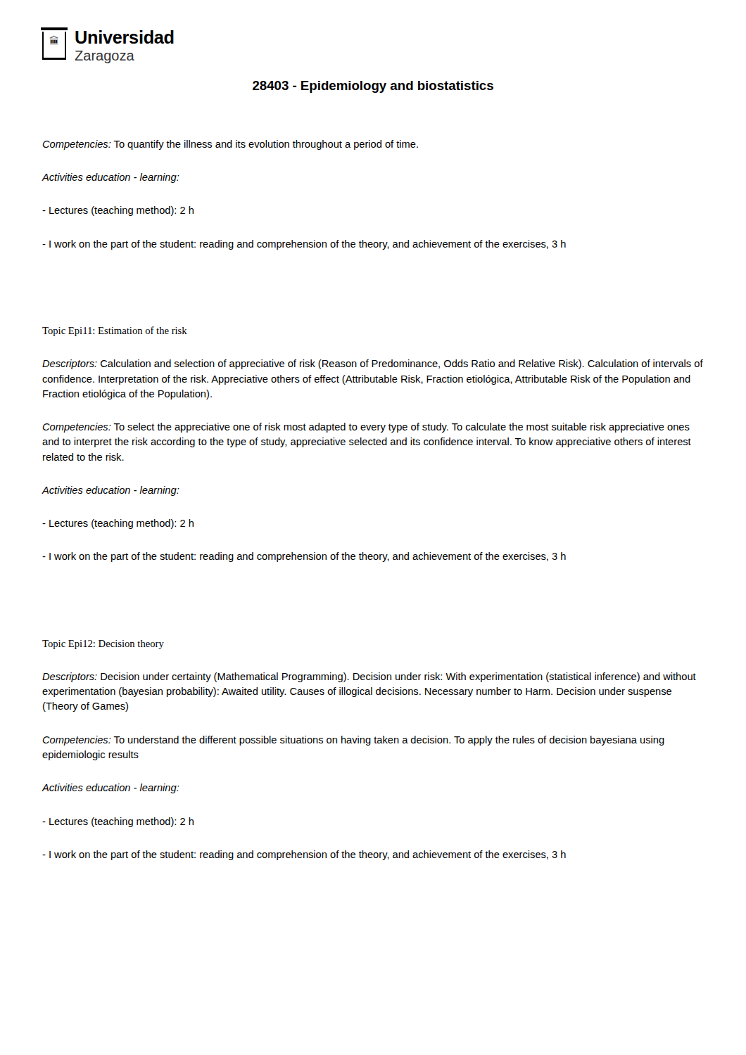Universidad
Zaragoza
28403 - Epidemiology and biostatistics
Competencies: To quantify the illness and its evolution throughout a period of time.
Activities education - learning:
- Lectures (teaching method): 2 h
- I work on the part of the student: reading and comprehension of the theory, and achievement of the exercises, 3 h
Topic Epi11: Estimation of the risk
Descriptors: Calculation and selection of appreciative of risk (Reason of Predominance, Odds Ratio and Relative Risk). Calculation of intervals of confidence. Interpretation of the risk. Appreciative others of effect (Attributable Risk, Fraction etiológica, Attributable Risk of the Population and Fraction etiológica of the Population).
Competencies: To select the appreciative one of risk most adapted to every type of study. To calculate the most suitable risk appreciative ones and to interpret the risk according to the type of study, appreciative selected and its confidence interval. To know appreciative others of interest related to the risk.
Activities education - learning:
- Lectures (teaching method): 2 h
- I work on the part of the student: reading and comprehension of the theory, and achievement of the exercises, 3 h
Topic Epi12: Decision theory
Descriptors: Decision under certainty (Mathematical Programming). Decision under risk: With experimentation (statistical inference) and without experimentation (bayesian probability): Awaited utility. Causes of illogical decisions. Necessary number to Harm. Decision under suspense (Theory of Games)
Competencies: To understand the different possible situations on having taken a decision. To apply the rules of decision bayesiana using epidemiologic results
Activities education - learning:
- Lectures (teaching method): 2 h
- I work on the part of the student: reading and comprehension of the theory, and achievement of the exercises, 3 h